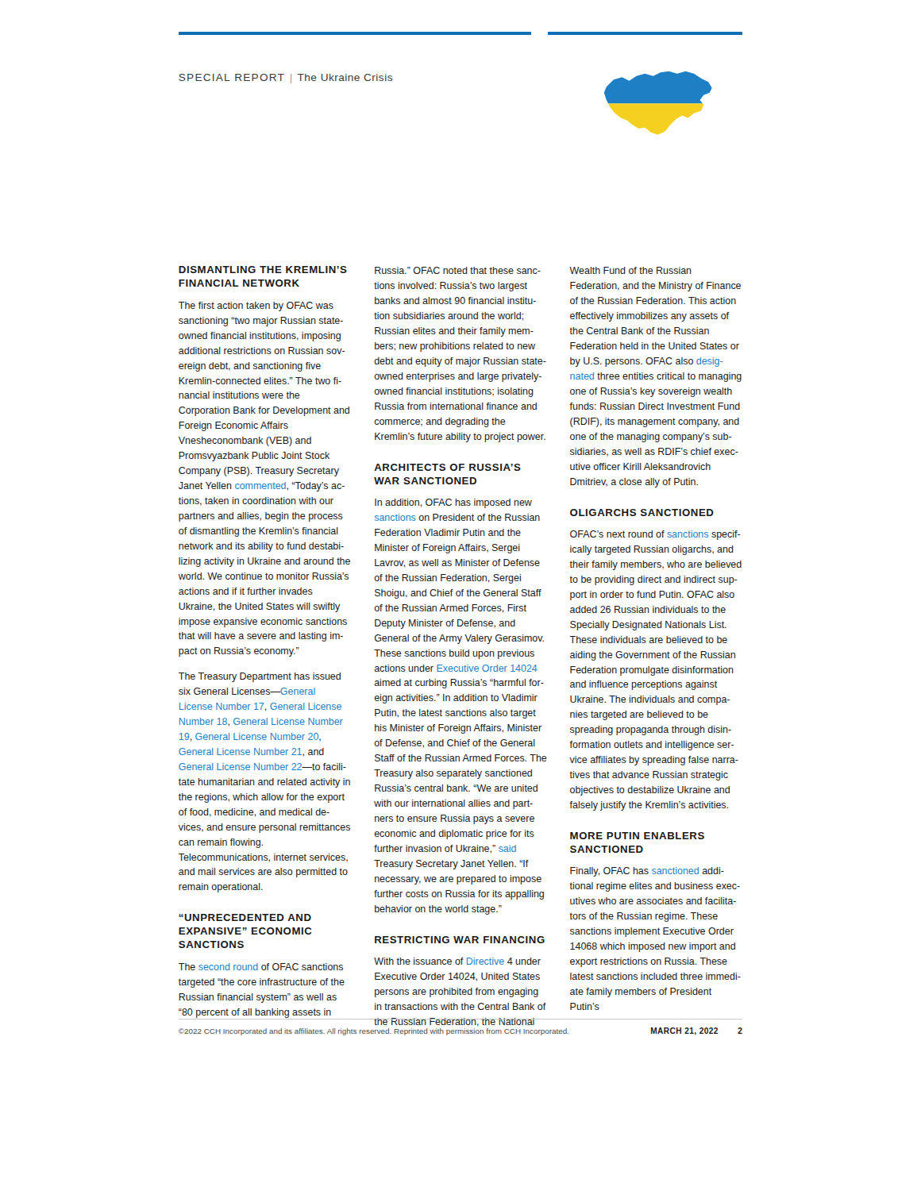Special Report|The Ukraine Crisis
Dismantling the Kremlin’s Financial Network
The first action taken by OFAC was sanctioning “two major Russian state-owned financial institutions, imposing additional restrictions on Russian sovereign debt, and sanctioning five Kremlin-connected elites.” The two financial institutions were the Corporation Bank for Development and Foreign Economic Affairs Vnesheconombank (VEB) and Promsvyazbank Public Joint Stock Company (PSB). Treasury Secretary Janet Yellen commented, “Today’s actions, taken in coordination with our partners and allies, begin the process of dismantling the Kremlin’s financial network and its ability to fund destabilizing activity in Ukraine and around the world. We continue to monitor Russia’s actions and if it further invades Ukraine, the United States will swiftly impose expansive economic sanctions that will have a severe and lasting impact on Russia’s economy.”
The Treasury Department has issued six General Licenses—General License Number 17, General License Number 18, General License Number 19, General License Number 20, General License Number 21, and General License Number 22—to facilitate humanitarian and related activity in the regions, which allow for the export of food, medicine, and medical devices, and ensure personal remittances can remain flowing. Telecommunications, internet services, and mail services are also permitted to remain operational.
“Unprecedented and Expansive” Economic Sanctions
The second round of OFAC sanctions targeted “the core infrastructure of the Russian financial system” as well as “80 percent of all banking assets in Russia.” OFAC noted that these sanctions involved: Russia’s two largest banks and almost 90 financial institution subsidiaries around the world; Russian elites and their family members; new prohibitions related to new debt and equity of major Russian state-owned enterprises and large privately-owned financial institutions; isolating Russia from international finance and commerce; and degrading the Kremlin’s future ability to project power.
Architects of Russia’s War Sanctioned
In addition, OFAC has imposed new sanctions on President of the Russian Federation Vladimir Putin and the Minister of Foreign Affairs, Sergei Lavrov, as well as Minister of Defense of the Russian Federation, Sergei Shoigu, and Chief of the General Staff of the Russian Armed Forces, First Deputy Minister of Defense, and General of the Army Valery Gerasimov. These sanctions build upon previous actions under Executive Order 14024 aimed at curbing Russia’s “harmful foreign activities.” In addition to Vladimir Putin, the latest sanctions also target his Minister of Foreign Affairs, Minister of Defense, and Chief of the General Staff of the Russian Armed Forces. The Treasury also separately sanctioned Russia’s central bank. “We are united with our international allies and partners to ensure Russia pays a severe economic and diplomatic price for its further invasion of Ukraine,” said Treasury Secretary Janet Yellen. “If necessary, we are prepared to impose further costs on Russia for its appalling behavior on the world stage.”
Restricting War Financing
With the issuance of Directive 4 under Executive Order 14024, United States persons are prohibited from engaging in transactions with the Central Bank of the Russian Federation, the National Wealth Fund of the Russian Federation, and the Ministry of Finance of the Russian Federation. This action effectively immobilizes any assets of the Central Bank of the Russian Federation held in the United States or by U.S. persons. OFAC also designated three entities critical to managing one of Russia’s key sovereign wealth funds: Russian Direct Investment Fund (RDIF), its management company, and one of the managing company’s subsidiaries, as well as RDIF’s chief executive officer Kirill Aleksandrovich Dmitriev, a close ally of Putin.
Oligarchs Sanctioned
OFAC’s next round of sanctions specifically targeted Russian oligarchs, and their family members, who are believed to be providing direct and indirect support in order to fund Putin. OFAC also added 26 Russian individuals to the Specially Designated Nationals List. These individuals are believed to be aiding the Government of the Russian Federation promulgate disinformation and influence perceptions against Ukraine. The individuals and companies targeted are believed to be spreading propaganda through disinformation outlets and intelligence service affiliates by spreading false narratives that advance Russian strategic objectives to destabilize Ukraine and falsely justify the Kremlin’s activities.
More Putin Enablers Sanctioned
Finally, OFAC has sanctioned additional regime elites and business executives who are associates and facilitators of the Russian regime. These sanctions implement Executive Order 14068 which imposed new import and export restrictions on Russia. These latest sanctions included three immediate family members of President Putin’s
©2022 CCH Incorporated and its affiliates. All rights reserved. Reprinted with permission from CCH Incorporated.
MARCH 21, 2022 2